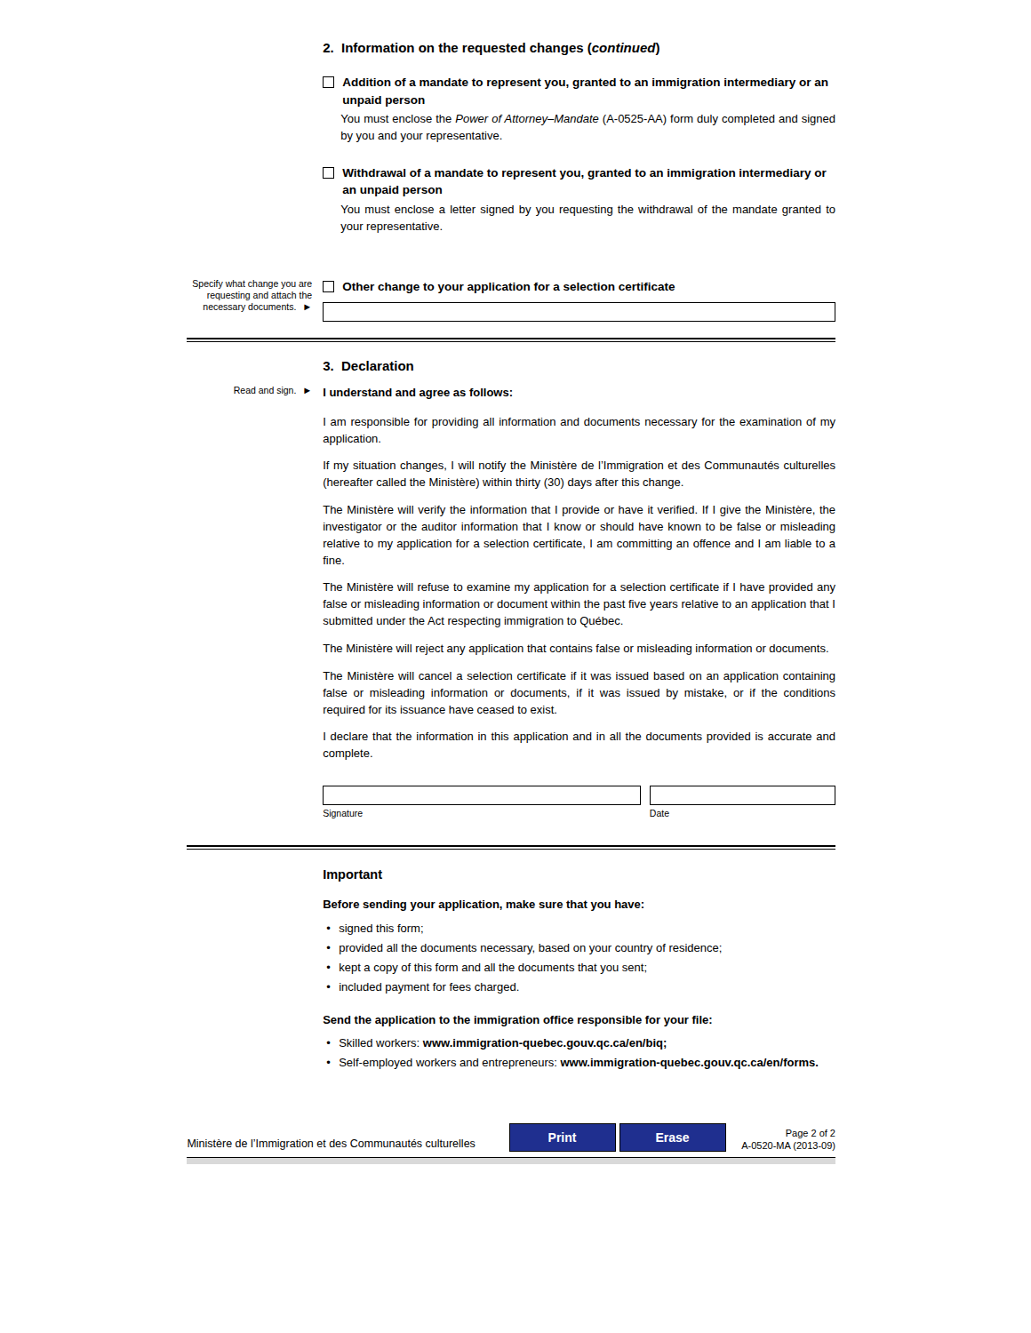2. Information on the requested changes (continued)
Addition of a mandate to represent you, granted to an immigration intermediary or an unpaid person
You must enclose the Power of Attorney–Mandate (A-0525-AA) form duly completed and signed by you and your representative.
Withdrawal of a mandate to represent you, granted to an immigration intermediary or an unpaid person
You must enclose a letter signed by you requesting the withdrawal of the mandate granted to your representative.
Specify what change you are
requesting and attach the
necessary documents. ►
Other change to your application for a selection certificate
3. Declaration
Read and sign. ►
I understand and agree as follows:
I am responsible for providing all information and documents necessary for the examination of my application.
If my situation changes, I will notify the Ministère de l’Immigration et des Communautés culturelles (hereafter called the Ministère) within thirty (30) days after this change.
The Ministère will verify the information that I provide or have it verified. If I give the Ministère, the investigator or the auditor information that I know or should have known to be false or misleading relative to my application for a selection certificate, I am committing an offence and I am liable to a fine.
The Ministère will refuse to examine my application for a selection certificate if I have provided any false or misleading information or document within the past five years relative to an application that I submitted under the Act respecting immigration to Québec.
The Ministère will reject any application that contains false or misleading information or documents.
The Ministère will cancel a selection certificate if it was issued based on an application containing false or misleading information or documents, if it was issued by mistake, or if the conditions required for its issuance have ceased to exist.
I declare that the information in this application and in all the documents provided is accurate and complete.
Signature
Date
Important
Before sending your application, make sure that you have:
signed this form;
provided all the documents necessary, based on your country of residence;
kept a copy of this form and all the documents that you sent;
included payment for fees charged.
Send the application to the immigration office responsible for your file:
Skilled workers: www.immigration-quebec.gouv.qc.ca/en/biq;
Self-employed workers and entrepreneurs: www.immigration-quebec.gouv.qc.ca/en/forms.
Ministère de l’Immigration et des Communautés culturelles
Print
Erase
Page 2 of 2
A-0520-MA (2013-09)